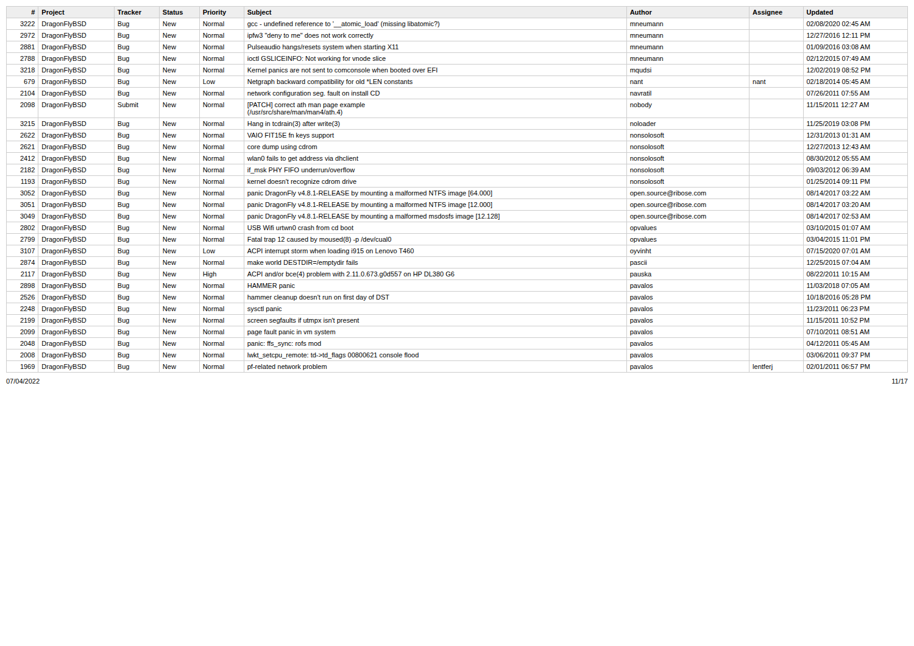| # | Project | Tracker | Status | Priority | Subject | Author | Assignee | Updated |
| --- | --- | --- | --- | --- | --- | --- | --- | --- |
| 3222 | DragonFlyBSD | Bug | New | Normal | gcc - undefined reference to '__atomic_load' (missing libatomic?) | mneumann | | 02/08/2020 02:45 AM |
| 2972 | DragonFlyBSD | Bug | New | Normal | ipfw3 "deny to me" does not work correctly | mneumann | | 12/27/2016 12:11 PM |
| 2881 | DragonFlyBSD | Bug | New | Normal | Pulseaudio hangs/resets system when starting X11 | mneumann | | 01/09/2016 03:08 AM |
| 2788 | DragonFlyBSD | Bug | New | Normal | ioctl GSLICEINFO: Not working for vnode slice | mneumann | | 02/12/2015 07:49 AM |
| 3218 | DragonFlyBSD | Bug | New | Normal | Kernel panics are not sent to comconsole when booted over EFI | mqudsi | | 12/02/2019 08:52 PM |
| 679 | DragonFlyBSD | Bug | New | Low | Netgraph backward compatibility for old *LEN constants | nant | nant | 02/18/2014 05:45 AM |
| 2104 | DragonFlyBSD | Bug | New | Normal | network configuration seg. fault on install CD | navratil | | 07/26/2011 07:55 AM |
| 2098 | DragonFlyBSD | Submit | New | Normal | [PATCH] correct ath man page example (/usr/src/share/man/man4/ath.4) | nobody | | 11/15/2011 12:27 AM |
| 3215 | DragonFlyBSD | Bug | New | Normal | Hang in tcdrain(3) after write(3) | noloader | | 11/25/2019 03:08 PM |
| 2622 | DragonFlyBSD | Bug | New | Normal | VAIO FIT15E fn keys support | nonsolosoft | | 12/31/2013 01:31 AM |
| 2621 | DragonFlyBSD | Bug | New | Normal | core dump using cdrom | nonsolosoft | | 12/27/2013 12:43 AM |
| 2412 | DragonFlyBSD | Bug | New | Normal | wlan0 fails to get address via dhclient | nonsolosoft | | 08/30/2012 05:55 AM |
| 2182 | DragonFlyBSD | Bug | New | Normal | if_msk PHY FIFO underrun/overflow | nonsolosoft | | 09/03/2012 06:39 AM |
| 1193 | DragonFlyBSD | Bug | New | Normal | kernel doesn't recognize cdrom drive | nonsolosoft | | 01/25/2014 09:11 PM |
| 3052 | DragonFlyBSD | Bug | New | Normal | panic DragonFly v4.8.1-RELEASE by mounting a malformed NTFS image [64.000] | open.source@ribose.com | | 08/14/2017 03:22 AM |
| 3051 | DragonFlyBSD | Bug | New | Normal | panic DragonFly v4.8.1-RELEASE by mounting a malformed NTFS image [12.000] | open.source@ribose.com | | 08/14/2017 03:20 AM |
| 3049 | DragonFlyBSD | Bug | New | Normal | panic DragonFly v4.8.1-RELEASE by mounting a malformed msdosfs image [12.128] | open.source@ribose.com | | 08/14/2017 02:53 AM |
| 2802 | DragonFlyBSD | Bug | New | Normal | USB Wifi urtwn0 crash from cd boot | opvalues | | 03/10/2015 01:07 AM |
| 2799 | DragonFlyBSD | Bug | New | Normal | Fatal trap 12 caused by moused(8) -p /dev/cual0 | opvalues | | 03/04/2015 11:01 PM |
| 3107 | DragonFlyBSD | Bug | New | Low | ACPI interrupt storm when loading i915 on Lenovo T460 | oyvinht | | 07/15/2020 07:01 AM |
| 2874 | DragonFlyBSD | Bug | New | Normal | make world DESTDIR=/emptydir fails | pascii | | 12/25/2015 07:04 AM |
| 2117 | DragonFlyBSD | Bug | New | High | ACPI and/or bce(4) problem with 2.11.0.673.g0d557 on HP DL380 G6 | pauska | | 08/22/2011 10:15 AM |
| 2898 | DragonFlyBSD | Bug | New | Normal | HAMMER panic | pavalos | | 11/03/2018 07:05 AM |
| 2526 | DragonFlyBSD | Bug | New | Normal | hammer cleanup doesn't run on first day of DST | pavalos | | 10/18/2016 05:28 PM |
| 2248 | DragonFlyBSD | Bug | New | Normal | sysctl panic | pavalos | | 11/23/2011 06:23 PM |
| 2199 | DragonFlyBSD | Bug | New | Normal | screen segfaults if utmpx isn't present | pavalos | | 11/15/2011 10:52 PM |
| 2099 | DragonFlyBSD | Bug | New | Normal | page fault panic in vm system | pavalos | | 07/10/2011 08:51 AM |
| 2048 | DragonFlyBSD | Bug | New | Normal | panic: ffs_sync: rofs mod | pavalos | | 04/12/2011 05:45 AM |
| 2008 | DragonFlyBSD | Bug | New | Normal | lwkt_setcpu_remote: td->td_flags 00800621 console flood | pavalos | | 03/06/2011 09:37 PM |
| 1969 | DragonFlyBSD | Bug | New | Normal | pf-related network problem | pavalos | lentferj | 02/01/2011 06:57 PM |
07/04/2022 11/17